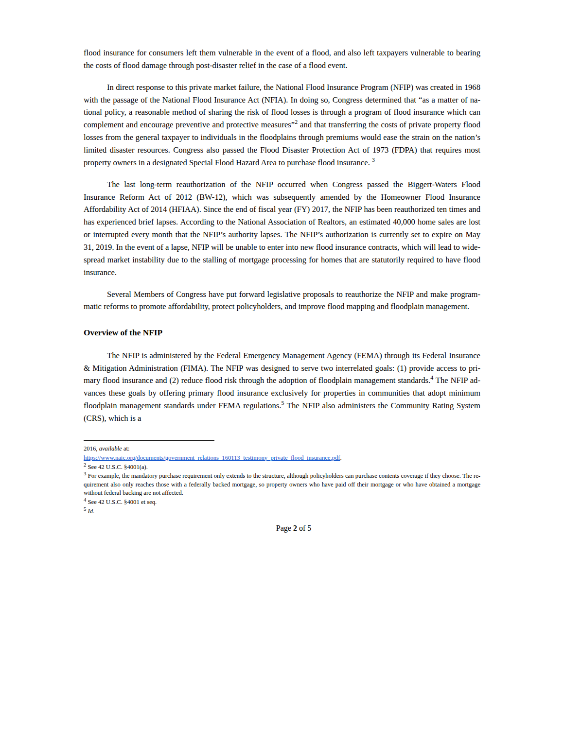flood insurance for consumers left them vulnerable in the event of a flood, and also left taxpayers vulnerable to bearing the costs of flood damage through post-disaster relief in the case of a flood event.
In direct response to this private market failure, the National Flood Insurance Program (NFIP) was created in 1968 with the passage of the National Flood Insurance Act (NFIA). In doing so, Congress determined that “as a matter of national policy, a reasonable method of sharing the risk of flood losses is through a program of flood insurance which can complement and encourage preventive and protective measures”2 and that transferring the costs of private property flood losses from the general taxpayer to individuals in the floodplains through premiums would ease the strain on the nation’s limited disaster resources. Congress also passed the Flood Disaster Protection Act of 1973 (FDPA) that requires most property owners in a designated Special Flood Hazard Area to purchase flood insurance. 3
The last long-term reauthorization of the NFIP occurred when Congress passed the Biggert-Waters Flood Insurance Reform Act of 2012 (BW-12), which was subsequently amended by the Homeowner Flood Insurance Affordability Act of 2014 (HFIAA). Since the end of fiscal year (FY) 2017, the NFIP has been reauthorized ten times and has experienced brief lapses. According to the National Association of Realtors, an estimated 40,000 home sales are lost or interrupted every month that the NFIP’s authority lapses. The NFIP’s authorization is currently set to expire on May 31, 2019. In the event of a lapse, NFIP will be unable to enter into new flood insurance contracts, which will lead to widespread market instability due to the stalling of mortgage processing for homes that are statutorily required to have flood insurance.
Several Members of Congress have put forward legislative proposals to reauthorize the NFIP and make programmatic reforms to promote affordability, protect policyholders, and improve flood mapping and floodplain management.
Overview of the NFIP
The NFIP is administered by the Federal Emergency Management Agency (FEMA) through its Federal Insurance & Mitigation Administration (FIMA). The NFIP was designed to serve two interrelated goals: (1) provide access to primary flood insurance and (2) reduce flood risk through the adoption of floodplain management standards.4 The NFIP advances these goals by offering primary flood insurance exclusively for properties in communities that adopt minimum floodplain management standards under FEMA regulations.5 The NFIP also administers the Community Rating System (CRS), which is a
2016, available at:
https://www.naic.org/documents/government_relations_160113_testimony_private_flood_insurance.pdf.
2 See 42 U.S.C. §4001(a).
3 For example, the mandatory purchase requirement only extends to the structure, although policyholders can purchase contents coverage if they choose. The requirement also only reaches those with a federally backed mortgage, so property owners who have paid off their mortgage or who have obtained a mortgage without federal backing are not affected.
4 See 42 U.S.C. §4001 et seq.
5 Id.
Page 2 of 5